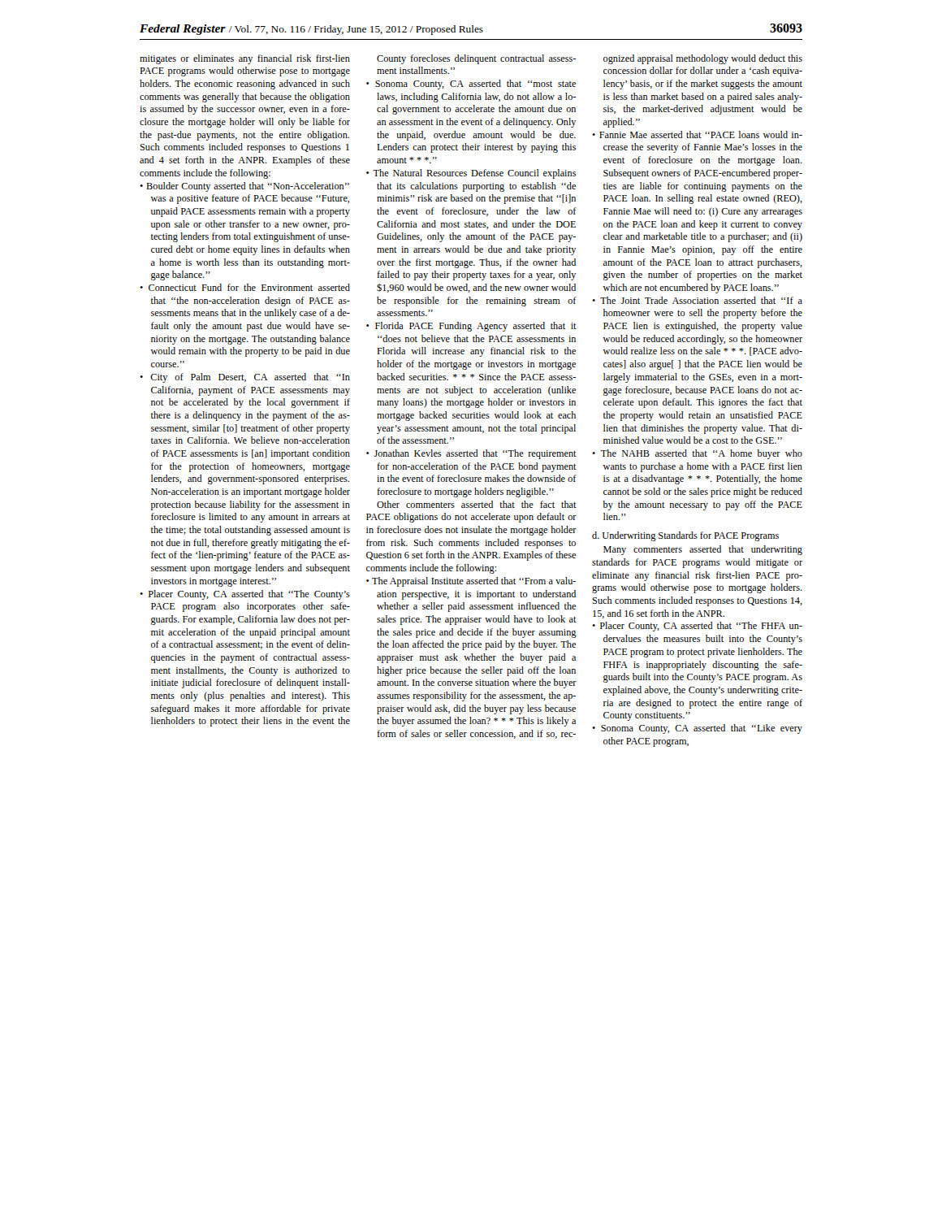Federal Register / Vol. 77, No. 116 / Friday, June 15, 2012 / Proposed Rules 36093
mitigates or eliminates any financial risk first-lien PACE programs would otherwise pose to mortgage holders. The economic reasoning advanced in such comments was generally that because the obligation is assumed by the successor owner, even in a foreclosure the mortgage holder will only be liable for the past-due payments, not the entire obligation. Such comments included responses to Questions 1 and 4 set forth in the ANPR. Examples of these comments include the following:
Boulder County asserted that ‘‘Non-Acceleration’’ was a positive feature of PACE because ‘‘Future, unpaid PACE assessments remain with a property upon sale or other transfer to a new owner, protecting lenders from total extinguishment of unsecured debt or home equity lines in defaults when a home is worth less than its outstanding mortgage balance.’’
Connecticut Fund for the Environment asserted that ‘‘the non-acceleration design of PACE assessments means that in the unlikely case of a default only the amount past due would have seniority on the mortgage. The outstanding balance would remain with the property to be paid in due course.’’
City of Palm Desert, CA asserted that ‘‘In California, payment of PACE assessments may not be accelerated by the local government if there is a delinquency in the payment of the assessment, similar [to] treatment of other property taxes in California. We believe non-acceleration of PACE assessments is [an] important condition for the protection of homeowners, mortgage lenders, and government-sponsored enterprises. Non-acceleration is an important mortgage holder protection because liability for the assessment in foreclosure is limited to any amount in arrears at the time; the total outstanding assessed amount is not due in full, therefore greatly mitigating the effect of the ‘lien-priming’ feature of the PACE assessment upon mortgage lenders and subsequent investors in mortgage interest.’’
Placer County, CA asserted that ‘‘The County’s PACE program also incorporates other safeguards. For example, California law does not permit acceleration of the unpaid principal amount of a contractual assessment; in the event of delinquencies in the payment of contractual assessment installments, the County is authorized to initiate judicial foreclosure of delinquent installments only (plus penalties and interest). This safeguard makes it more affordable for private lienholders to protect their liens in the event the County forecloses delinquent contractual assessment installments.’’
Sonoma County, CA asserted that ‘‘most state laws, including California law, do not allow a local government to accelerate the amount due on an assessment in the event of a delinquency. Only the unpaid, overdue amount would be due. Lenders can protect their interest by paying this amount * * *.’’
The Natural Resources Defense Council explains that its calculations purporting to establish ‘‘de minimis’’ risk are based on the premise that ‘‘[i]n the event of foreclosure, under the law of California and most states, and under the DOE Guidelines, only the amount of the PACE payment in arrears would be due and take priority over the first mortgage. Thus, if the owner had failed to pay their property taxes for a year, only $1,960 would be owed, and the new owner would be responsible for the remaining stream of assessments.’’
Florida PACE Funding Agency asserted that it ‘‘does not believe that the PACE assessments in Florida will increase any financial risk to the holder of the mortgage or investors in mortgage backed securities. * * * Since the PACE assessments are not subject to acceleration (unlike many loans) the mortgage holder or investors in mortgage backed securities would look at each year’s assessment amount, not the total principal of the assessment.’’
Jonathan Kevles asserted that ‘‘The requirement for non-acceleration of the PACE bond payment in the event of foreclosure makes the downside of foreclosure to mortgage holders negligible.’’
Other commenters asserted that the fact that PACE obligations do not accelerate upon default or in foreclosure does not insulate the mortgage holder from risk. Such comments included responses to Question 6 set forth in the ANPR. Examples of these comments include the following:
The Appraisal Institute asserted that ‘‘From a valuation perspective, it is important to understand whether a seller paid assessment influenced the sales price. The appraiser would have to look at the sales price and decide if the buyer assuming the loan affected the price paid by the buyer. The appraiser must ask whether the buyer paid a higher price because the seller paid off the loan amount. In the converse situation where the buyer assumes responsibility for the assessment, the appraiser would ask, did the buyer pay less because the buyer assumed the loan? * * * This is likely a form of sales or seller concession, and if so, recognized appraisal methodology would deduct this concession dollar for dollar under a ‘cash equivalency’ basis, or if the market suggests the amount is less than market based on a paired sales analysis, the market-derived adjustment would be applied.’’
Fannie Mae asserted that ‘‘PACE loans would increase the severity of Fannie Mae’s losses in the event of foreclosure on the mortgage loan. Subsequent owners of PACE-encumbered properties are liable for continuing payments on the PACE loan. In selling real estate owned (REO), Fannie Mae will need to: (i) Cure any arrearages on the PACE loan and keep it current to convey clear and marketable title to a purchaser; and (ii) in Fannie Mae’s opinion, pay off the entire amount of the PACE loan to attract purchasers, given the number of properties on the market which are not encumbered by PACE loans.’’
The Joint Trade Association asserted that ‘‘If a homeowner were to sell the property before the PACE lien is extinguished, the property value would be reduced accordingly, so the homeowner would realize less on the sale * * *. [PACE advocates] also argue[ ] that the PACE lien would be largely immaterial to the GSEs, even in a mortgage foreclosure, because PACE loans do not accelerate upon default. This ignores the fact that the property would retain an unsatisfied PACE lien that diminishes the property value. That diminished value would be a cost to the GSE.’’
The NAHB asserted that ‘‘A home buyer who wants to purchase a home with a PACE first lien is at a disadvantage * * *. Potentially, the home cannot be sold or the sales price might be reduced by the amount necessary to pay off the PACE lien.’’
d. Underwriting Standards for PACE Programs
Many commenters asserted that underwriting standards for PACE programs would mitigate or eliminate any financial risk first-lien PACE programs would otherwise pose to mortgage holders. Such comments included responses to Questions 14, 15, and 16 set forth in the ANPR.
Placer County, CA asserted that ‘‘The FHFA undervalues the measures built into the County’s PACE program to protect private lienholders. The FHFA is inappropriately discounting the safeguards built into the County’s PACE program. As explained above, the County’s underwriting criteria are designed to protect the entire range of County constituents.’’
Sonoma County, CA asserted that ‘‘Like every other PACE program,